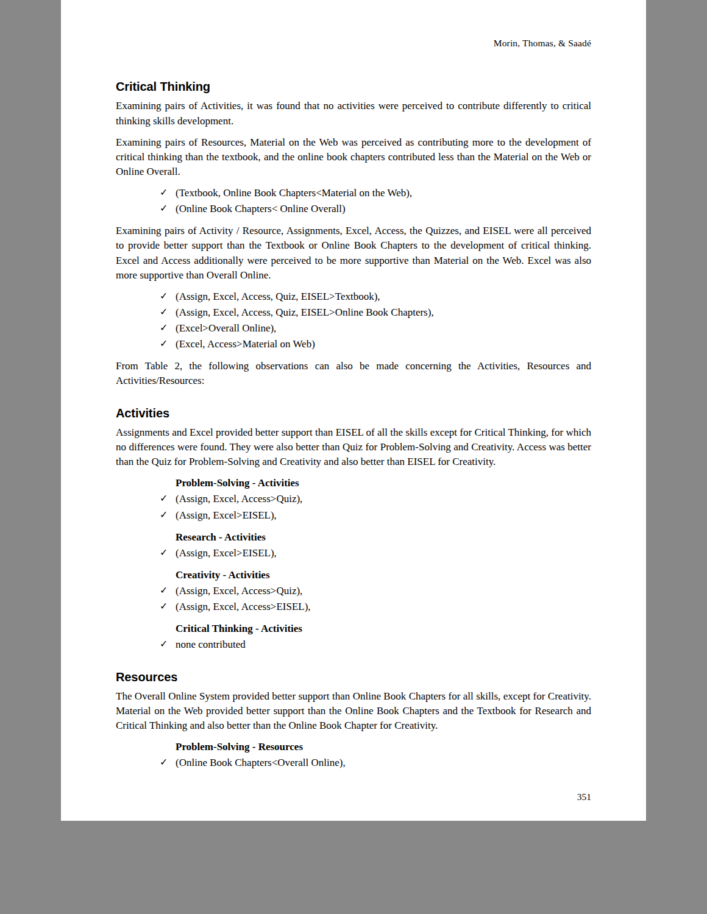Morin, Thomas, & Saadé
Critical Thinking
Examining pairs of Activities, it was found that no activities were perceived to contribute differently to critical thinking skills development.
Examining pairs of Resources, Material on the Web was perceived as contributing more to the development of critical thinking than the textbook, and the online book chapters contributed less than the Material on the Web or Online Overall.
(Textbook, Online Book Chapters<Material on the Web),
(Online Book Chapters< Online Overall)
Examining pairs of Activity / Resource, Assignments, Excel, Access, the Quizzes, and EISEL were all perceived to provide better support than the Textbook or Online Book Chapters to the development of critical thinking. Excel and Access additionally were perceived to be more supportive than Material on the Web. Excel was also more supportive than Overall Online.
(Assign, Excel, Access, Quiz, EISEL>Textbook),
(Assign, Excel, Access, Quiz, EISEL>Online Book Chapters),
(Excel>Overall Online),
(Excel, Access>Material on Web)
From Table 2, the following observations can also be made concerning the Activities, Resources and Activities/Resources:
Activities
Assignments and Excel provided better support than EISEL of all the skills except for Critical Thinking, for which no differences were found. They were also better than Quiz for Problem-Solving and Creativity. Access was better than the Quiz for Problem-Solving and Creativity and also better than EISEL for Creativity.
Problem-Solving - Activities
(Assign, Excel, Access>Quiz),
(Assign, Excel>EISEL),
Research - Activities
(Assign, Excel>EISEL),
Creativity - Activities
(Assign, Excel, Access>Quiz),
(Assign, Excel, Access>EISEL),
Critical Thinking - Activities
none contributed
Resources
The Overall Online System provided better support than Online Book Chapters for all skills, except for Creativity. Material on the Web provided better support than the Online Book Chapters and the Textbook for Research and Critical Thinking and also better than the Online Book Chapter for Creativity.
Problem-Solving - Resources
(Online Book Chapters<Overall Online),
351